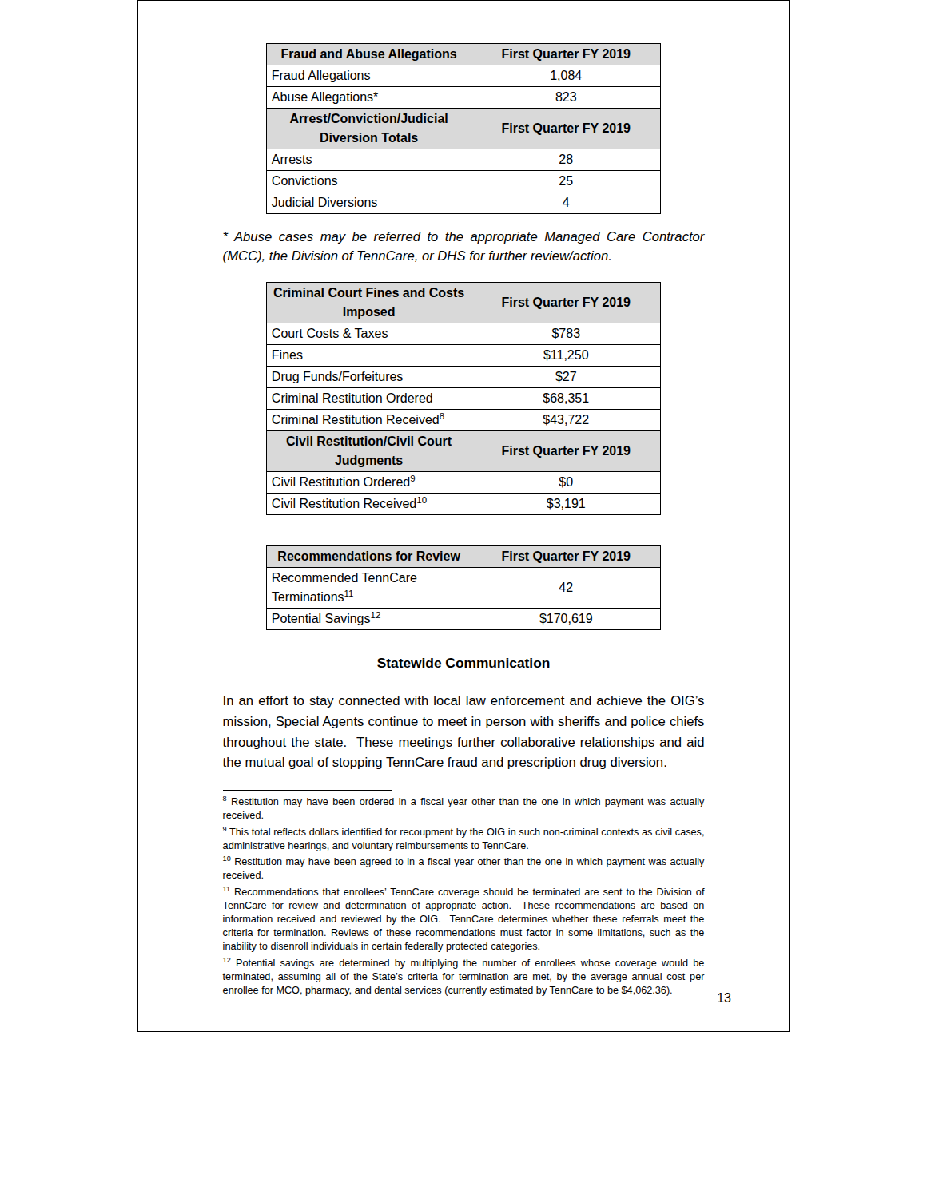| Fraud and Abuse Allegations | First Quarter FY 2019 |
| --- | --- |
| Fraud Allegations | 1,084 |
| Abuse Allegations* | 823 |
| Arrest/Conviction/Judicial Diversion Totals | First Quarter FY 2019 |
| Arrests | 28 |
| Convictions | 25 |
| Judicial Diversions | 4 |
* Abuse cases may be referred to the appropriate Managed Care Contractor (MCC), the Division of TennCare, or DHS for further review/action.
| Criminal Court Fines and Costs Imposed | First Quarter FY 2019 |
| --- | --- |
| Court Costs & Taxes | $783 |
| Fines | $11,250 |
| Drug Funds/Forfeitures | $27 |
| Criminal Restitution Ordered | $68,351 |
| Criminal Restitution Received 8 | $43,722 |
| Civil Restitution/Civil Court Judgments | First Quarter FY 2019 |
| Civil Restitution Ordered 9 | $0 |
| Civil Restitution Received 10 | $3,191 |
| Recommendations for Review | First Quarter FY 2019 |
| --- | --- |
| Recommended TennCare Terminations 11 | 42 |
| Potential Savings 12 | $170,619 |
Statewide Communication
In an effort to stay connected with local law enforcement and achieve the OIG’s mission, Special Agents continue to meet in person with sheriffs and police chiefs throughout the state. These meetings further collaborative relationships and aid the mutual goal of stopping TennCare fraud and prescription drug diversion.
8 Restitution may have been ordered in a fiscal year other than the one in which payment was actually received.
9 This total reflects dollars identified for recoupment by the OIG in such non-criminal contexts as civil cases, administrative hearings, and voluntary reimbursements to TennCare.
10 Restitution may have been agreed to in a fiscal year other than the one in which payment was actually received.
11 Recommendations that enrollees’ TennCare coverage should be terminated are sent to the Division of TennCare for review and determination of appropriate action. These recommendations are based on information received and reviewed by the OIG. TennCare determines whether these referrals meet the criteria for termination. Reviews of these recommendations must factor in some limitations, such as the inability to disenroll individuals in certain federally protected categories.
12 Potential savings are determined by multiplying the number of enrollees whose coverage would be terminated, assuming all of the State’s criteria for termination are met, by the average annual cost per enrollee for MCO, pharmacy, and dental services (currently estimated by TennCare to be $4,062.36).
13